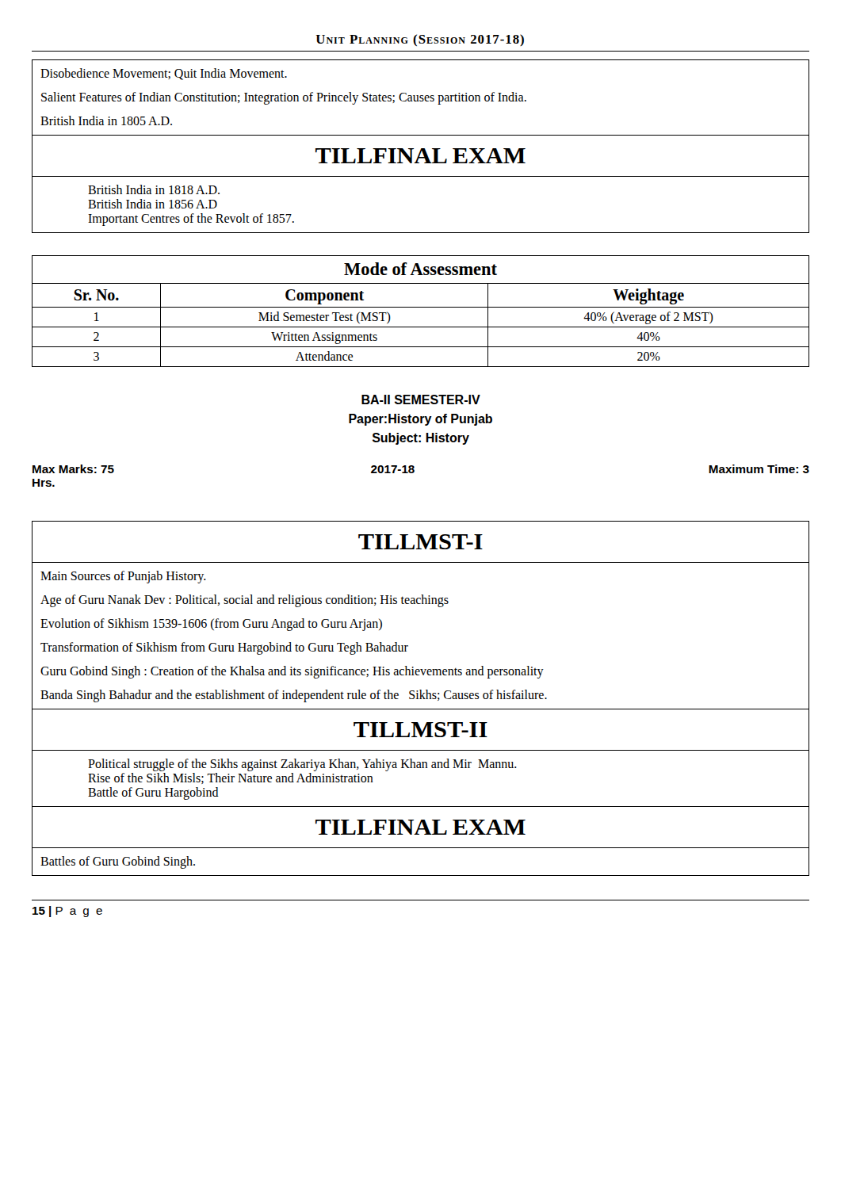Unit Planning (Session 2017-18)
| Disobedience Movement; Quit India Movement. Salient Features of Indian Constitution; Integration of Princely States; Causes partition of India. British India in 1805 A.D. |
| TILLFINAL EXAM |
| British India in 1818 A.D. British India in 1856 A.D Important Centres of the Revolt of 1857. |
Mode of Assessment
| Sr. No. | Component | Weightage |
| --- | --- | --- |
| 1 | Mid Semester Test (MST) | 40% (Average of 2 MST) |
| 2 | Written Assignments | 40% |
| 3 | Attendance | 20% |
BA-II SEMESTER-IV
Paper:History of Punjab
Subject: History
Max Marks: 75 2017-18 Maximum Time: 3 Hrs.
| TILLMST-I |
| Main Sources of Punjab History. Age of Guru Nanak Dev : Political, social and religious condition; His teachings Evolution of Sikhism 1539-1606 (from Guru Angad to Guru Arjan) Transformation of Sikhism from Guru Hargobind to Guru Tegh Bahadur Guru Gobind Singh : Creation of the Khalsa and its significance; His achievements and personality Banda Singh Bahadur and the establishment of independent rule of the Sikhs; Causes of hisfailure. |
| TILLMST-II |
| Political struggle of the Sikhs against Zakariya Khan, Yahiya Khan and Mir Mannu. Rise of the Sikh Misls; Their Nature and Administration Battle of Guru Hargobind |
| TILLFINAL EXAM |
| Battles of Guru Gobind Singh. |
15 | P a g e